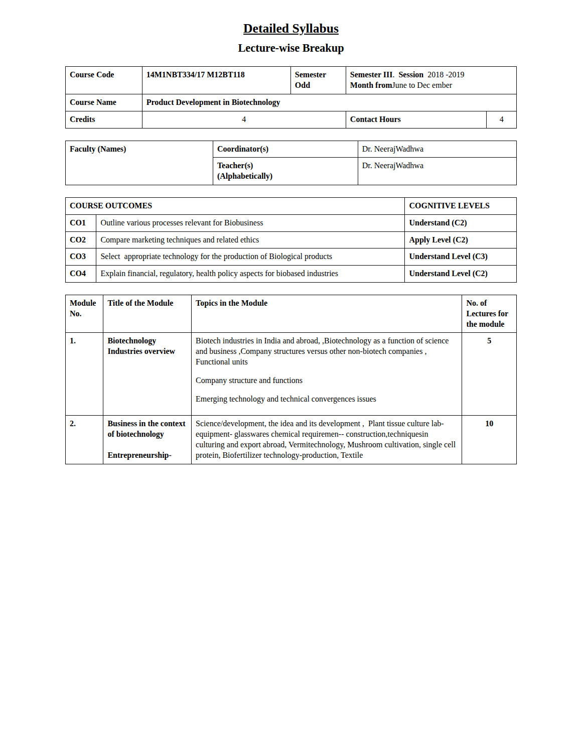Detailed Syllabus
Lecture-wise Breakup
| Course Code | 14M1NBT334/17 M12BT118 | Semester Odd | Semester III . Session 2018 -2019 Month from June to Dec ember |
| Course Name | Product Development in Biotechnology |
| Credits | 4 | Contact Hours | 4 |
| Faculty (Names) | Coordinator(s) | Dr. NeerajWadhwa |
| Teacher(s) (Alphabetically) | Dr. NeerajWadhwa |
| COURSE OUTCOMES | COGNITIVE LEVELS |
| --- | --- |
| CO1 | Outline various processes relevant for Biobusiness | Understand (C2) |
| CO2 | Compare marketing techniques and related ethics | Apply Level (C2) |
| CO3 | Select appropriate technology for the production of Biological products | Understand Level (C3) |
| CO4 | Explain financial, regulatory, health policy aspects for biobased industries | Understand Level (C2) |
| Module No. | Title of the Module | Topics in the Module | No. of Lectures for the module |
| --- | --- | --- | --- |
| 1. | Biotechnology Industries overview | Biotech industries in India and abroad, ,Biotechnology as a function of science and business ,Company structures versus other non-biotech companies , Functional units Company structure and functions Emerging technology and technical convergences issues | 5 |
| 2. | Business in the context of biotechnology Entrepreneurship- | Science/development, the idea and its development , Plant tissue culture lab-equipment- glasswares chemical requiremen-- construction,techniquesin culturing and export abroad, Vermitechnology, Mushroom cultivation, single cell protein, Biofertilizer technology-production, Textile | 10 |